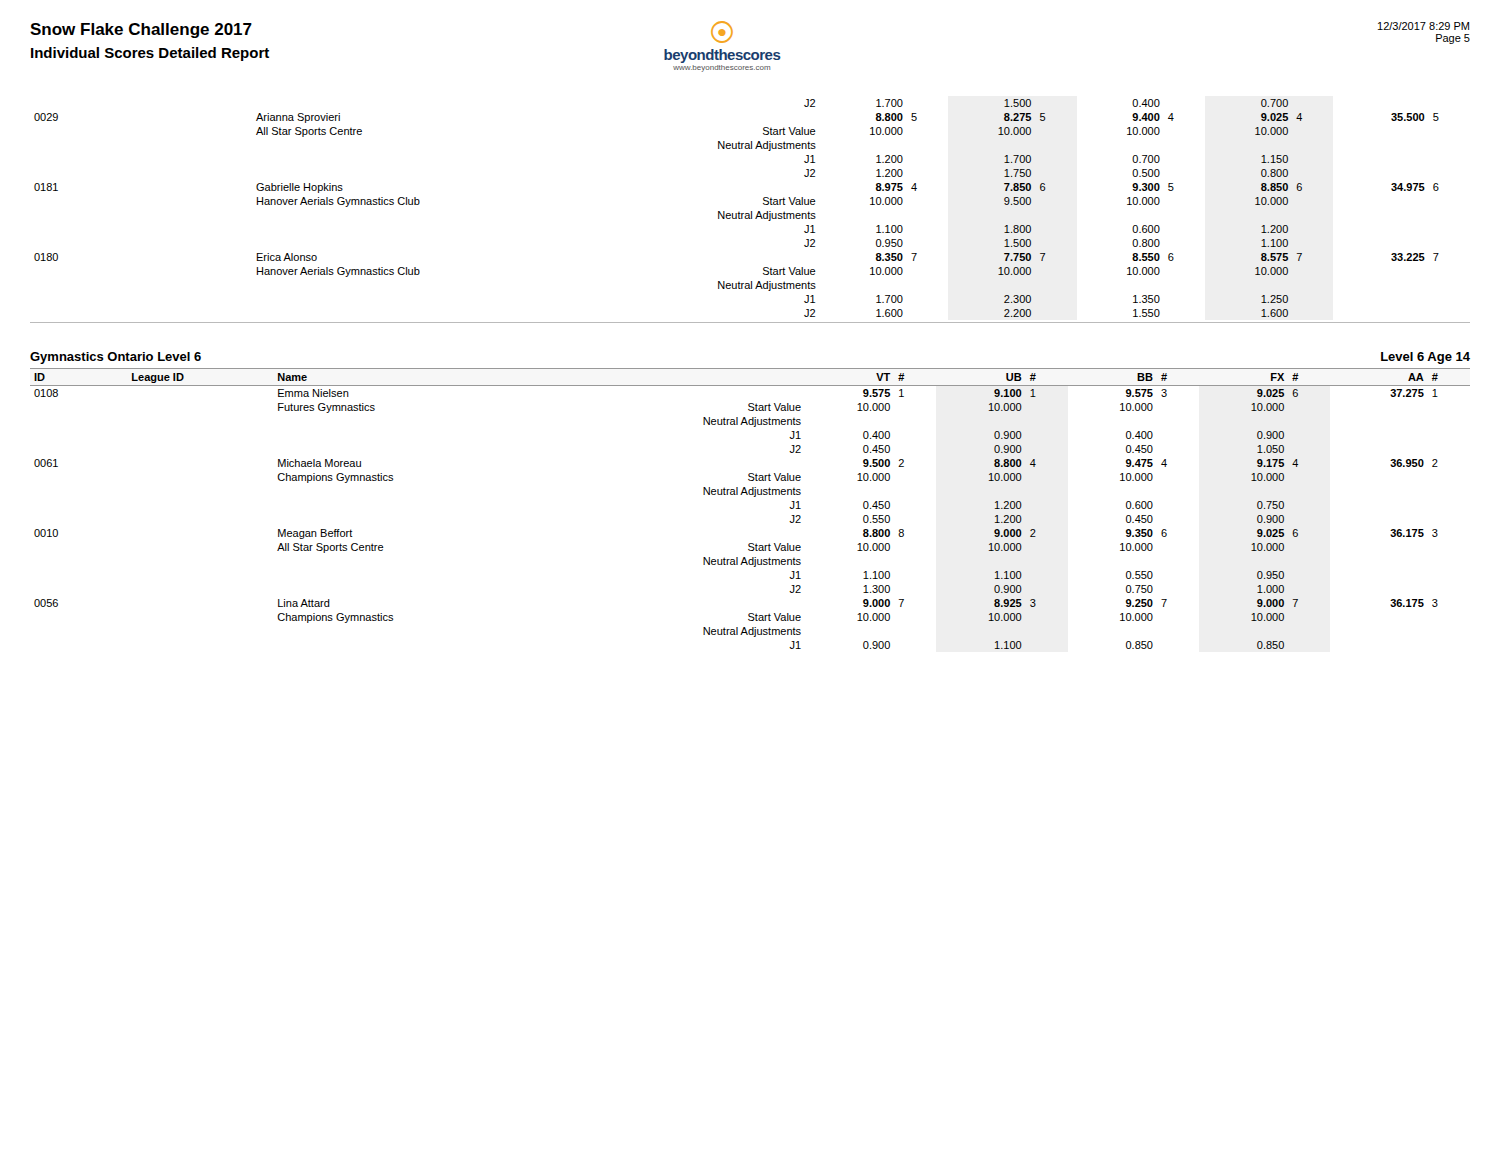Snow Flake Challenge 2017
Individual Scores Detailed Report
⦿
beyondthescores
www.beyondthescores.com
12/3/2017 8:29 PM
Page 5
| | | | J2 | 1.700 | | 1.500 | | 0.400 | | 0.700 | | | |
| 0029 | | Arianna Sprovieri | | 8.800 | 5 | 8.275 | 5 | 9.400 | 4 | 9.025 | 4 | 35.500 | 5 |
| | | All Star Sports Centre | Start Value | 10.000 | | 10.000 | | 10.000 | | 10.000 | | | |
| | | | Neutral Adjustments | | | | | | | | | | |
| | | | J1 | 1.200 | | 1.700 | | 0.700 | | 1.150 | | | |
| | | | J2 | 1.200 | | 1.750 | | 0.500 | | 0.800 | | | |
| 0181 | | Gabrielle Hopkins | | 8.975 | 4 | 7.850 | 6 | 9.300 | 5 | 8.850 | 6 | 34.975 | 6 |
| | | Hanover Aerials Gymnastics Club | Start Value | 10.000 | | 9.500 | | 10.000 | | 10.000 | | | |
| | | | Neutral Adjustments | | | | | | | | | | |
| | | | J1 | 1.100 | | 1.800 | | 0.600 | | 1.200 | | | |
| | | | J2 | 0.950 | | 1.500 | | 0.800 | | 1.100 | | | |
| 0180 | | Erica Alonso | | 8.350 | 7 | 7.750 | 7 | 8.550 | 6 | 8.575 | 7 | 33.225 | 7 |
| | | Hanover Aerials Gymnastics Club | Start Value | 10.000 | | 10.000 | | 10.000 | | 10.000 | | | |
| | | | Neutral Adjustments | | | | | | | | | | |
| | | | J1 | 1.700 | | 2.300 | | 1.350 | | 1.250 | | | |
| | | | J2 | 1.600 | | 2.200 | | 1.550 | | 1.600 | | | |
Gymnastics Ontario Level 6 Level 6 Age 14
| ID | League ID | Name | | VT | # | UB | # | BB | # | FX | # | AA | # |
| --- | --- | --- | --- | --- | --- | --- | --- | --- | --- | --- | --- | --- | --- |
| 0108 | | Emma Nielsen | | 9.575 | 1 | 9.100 | 1 | 9.575 | 3 | 9.025 | 6 | 37.275 | 1 |
| | | Futures Gymnastics | Start Value | 10.000 | | 10.000 | | 10.000 | | 10.000 | | | |
| | | | Neutral Adjustments | | | | | | | | | | |
| | | | J1 | 0.400 | | 0.900 | | 0.400 | | 0.900 | | | |
| | | | J2 | 0.450 | | 0.900 | | 0.450 | | 1.050 | | | |
| 0061 | | Michaela Moreau | | 9.500 | 2 | 8.800 | 4 | 9.475 | 4 | 9.175 | 4 | 36.950 | 2 |
| | | Champions Gymnastics | Start Value | 10.000 | | 10.000 | | 10.000 | | 10.000 | | | |
| | | | Neutral Adjustments | | | | | | | | | | |
| | | | J1 | 0.450 | | 1.200 | | 0.600 | | 0.750 | | | |
| | | | J2 | 0.550 | | 1.200 | | 0.450 | | 0.900 | | | |
| 0010 | | Meagan Beffort | | 8.800 | 8 | 9.000 | 2 | 9.350 | 6 | 9.025 | 6 | 36.175 | 3 |
| | | All Star Sports Centre | Start Value | 10.000 | | 10.000 | | 10.000 | | 10.000 | | | |
| | | | Neutral Adjustments | | | | | | | | | | |
| | | | J1 | 1.100 | | 1.100 | | 0.550 | | 0.950 | | | |
| | | | J2 | 1.300 | | 0.900 | | 0.750 | | 1.000 | | | |
| 0056 | | Lina Attard | | 9.000 | 7 | 8.925 | 3 | 9.250 | 7 | 9.000 | 7 | 36.175 | 3 |
| | | Champions Gymnastics | Start Value | 10.000 | | 10.000 | | 10.000 | | 10.000 | | | |
| | | | Neutral Adjustments | | | | | | | | | | |
| | | | J1 | 0.900 | | 1.100 | | 0.850 | | 0.850 | | | |